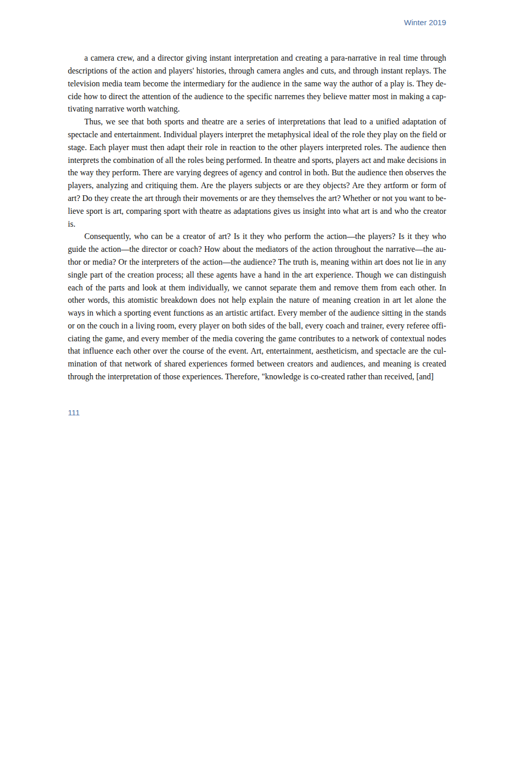Winter 2019
a camera crew, and a director giving instant interpretation and creating a para-narrative in real time through descriptions of the action and players' histories, through camera angles and cuts, and through instant replays. The television media team become the intermediary for the audience in the same way the author of a play is. They decide how to direct the attention of the audience to the specific narremes they believe matter most in making a captivating narrative worth watching.
Thus, we see that both sports and theatre are a series of interpretations that lead to a unified adaptation of spectacle and entertainment. Individual players interpret the metaphysical ideal of the role they play on the field or stage. Each player must then adapt their role in reaction to the other players interpreted roles. The audience then interprets the combination of all the roles being performed. In theatre and sports, players act and make decisions in the way they perform. There are varying degrees of agency and control in both. But the audience then observes the players, analyzing and critiquing them. Are the players subjects or are they objects? Are they artform or form of art? Do they create the art through their movements or are they themselves the art? Whether or not you want to believe sport is art, comparing sport with theatre as adaptations gives us insight into what art is and who the creator is.
Consequently, who can be a creator of art? Is it they who perform the action—the players? Is it they who guide the action—the director or coach? How about the mediators of the action throughout the narrative—the author or media? Or the interpreters of the action—the audience? The truth is, meaning within art does not lie in any single part of the creation process; all these agents have a hand in the art experience. Though we can distinguish each of the parts and look at them individually, we cannot separate them and remove them from each other. In other words, this atomistic breakdown does not help explain the nature of meaning creation in art let alone the ways in which a sporting event functions as an artistic artifact. Every member of the audience sitting in the stands or on the couch in a living room, every player on both sides of the ball, every coach and trainer, every referee officiating the game, and every member of the media covering the game contributes to a network of contextual nodes that influence each other over the course of the event. Art, entertainment, aestheticism, and spectacle are the culmination of that network of shared experiences formed between creators and audiences, and meaning is created through the interpretation of those experiences. Therefore, "knowledge is co-created rather than received, [and]
111